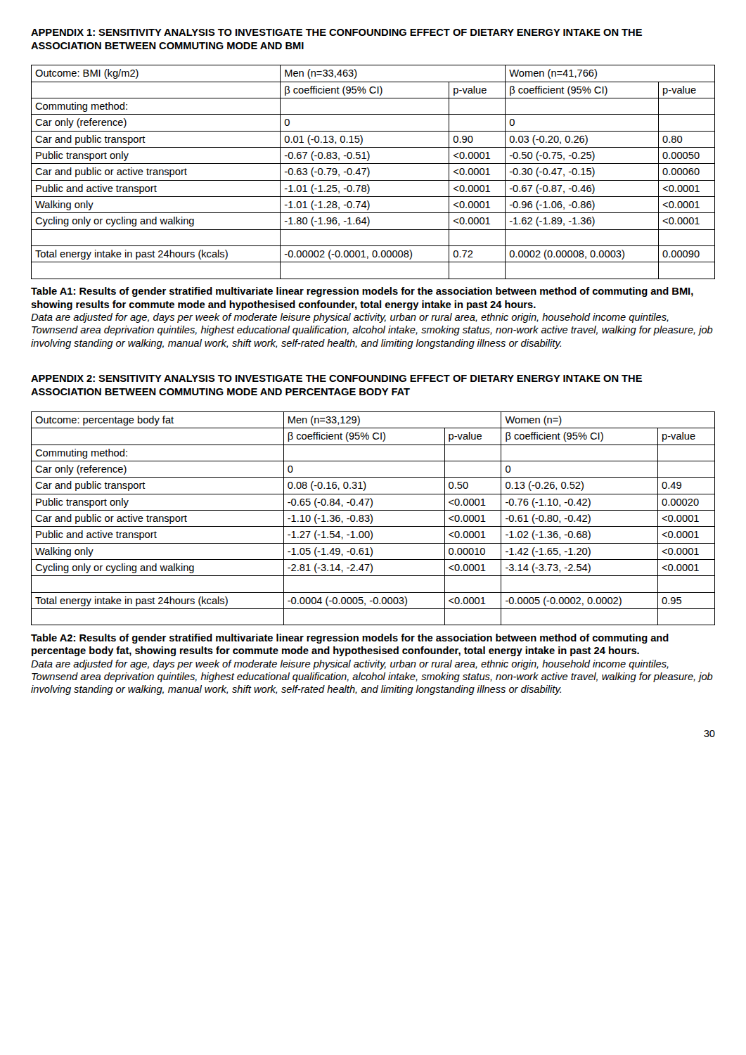Appendix 1: Sensitivity analysis to investigate the confounding effect of dietary energy intake on the association between commuting mode and BMI
| Outcome: BMI (kg/m2) | Men (n=33,463) | Women (n=41,766) |
| | β coefficient (95% CI) | p-value | β coefficient (95% CI) | p-value |
| Commuting method: | | | | |
| Car only (reference) | 0 | | 0 | |
| Car and public transport | 0.01 (-0.13, 0.15) | 0.90 | 0.03 (-0.20, 0.26) | 0.80 |
| Public transport only | -0.67 (-0.83, -0.51) | <0.0001 | -0.50 (-0.75, -0.25) | 0.00050 |
| Car and public or active transport | -0.63 (-0.79, -0.47) | <0.0001 | -0.30 (-0.47, -0.15) | 0.00060 |
| Public and active transport | -1.01 (-1.25, -0.78) | <0.0001 | -0.67 (-0.87, -0.46) | <0.0001 |
| Walking only | -1.01 (-1.28, -0.74) | <0.0001 | -0.96 (-1.06, -0.86) | <0.0001 |
| Cycling only or cycling and walking | -1.80 (-1.96, -1.64) | <0.0001 | -1.62 (-1.89, -1.36) | <0.0001 |
| Total energy intake in past 24hours (kcals) | -0.00002 (-0.0001, 0.00008) | 0.72 | 0.0002 (0.00008, 0.0003) | 0.00090 |
Table A1: Results of gender stratified multivariate linear regression models for the association between method of commuting and BMI, showing results for commute mode and hypothesised confounder, total energy intake in past 24 hours.
Data are adjusted for age, days per week of moderate leisure physical activity, urban or rural area, ethnic origin, household income quintiles, Townsend area deprivation quintiles, highest educational qualification, alcohol intake, smoking status, non-work active travel, walking for pleasure, job involving standing or walking, manual work, shift work, self-rated health, and limiting longstanding illness or disability.
Appendix 2: Sensitivity analysis to investigate the confounding effect of dietary energy intake on the association between commuting mode and percentage body fat
| Outcome: percentage body fat | Men (n=33,129) | Women (n=) |
| | β coefficient (95% CI) | p-value | β coefficient (95% CI) | p-value |
| Commuting method: | | | | |
| Car only (reference) | 0 | | 0 | |
| Car and public transport | 0.08 (-0.16, 0.31) | 0.50 | 0.13 (-0.26, 0.52) | 0.49 |
| Public transport only | -0.65 (-0.84, -0.47) | <0.0001 | -0.76 (-1.10, -0.42) | 0.00020 |
| Car and public or active transport | -1.10 (-1.36, -0.83) | <0.0001 | -0.61 (-0.80, -0.42) | <0.0001 |
| Public and active transport | -1.27 (-1.54, -1.00) | <0.0001 | -1.02 (-1.36, -0.68) | <0.0001 |
| Walking only | -1.05 (-1.49, -0.61) | 0.00010 | -1.42 (-1.65, -1.20) | <0.0001 |
| Cycling only or cycling and walking | -2.81 (-3.14, -2.47) | <0.0001 | -3.14 (-3.73, -2.54) | <0.0001 |
| Total energy intake in past 24hours (kcals) | -0.0004 (-0.0005, -0.0003) | <0.0001 | -0.0005 (-0.0002, 0.0002) | 0.95 |
Table A2: Results of gender stratified multivariate linear regression models for the association between method of commuting and percentage body fat, showing results for commute mode and hypothesised confounder, total energy intake in past 24 hours.
Data are adjusted for age, days per week of moderate leisure physical activity, urban or rural area, ethnic origin, household income quintiles, Townsend area deprivation quintiles, highest educational qualification, alcohol intake, smoking status, non-work active travel, walking for pleasure, job involving standing or walking, manual work, shift work, self-rated health, and limiting longstanding illness or disability.
30